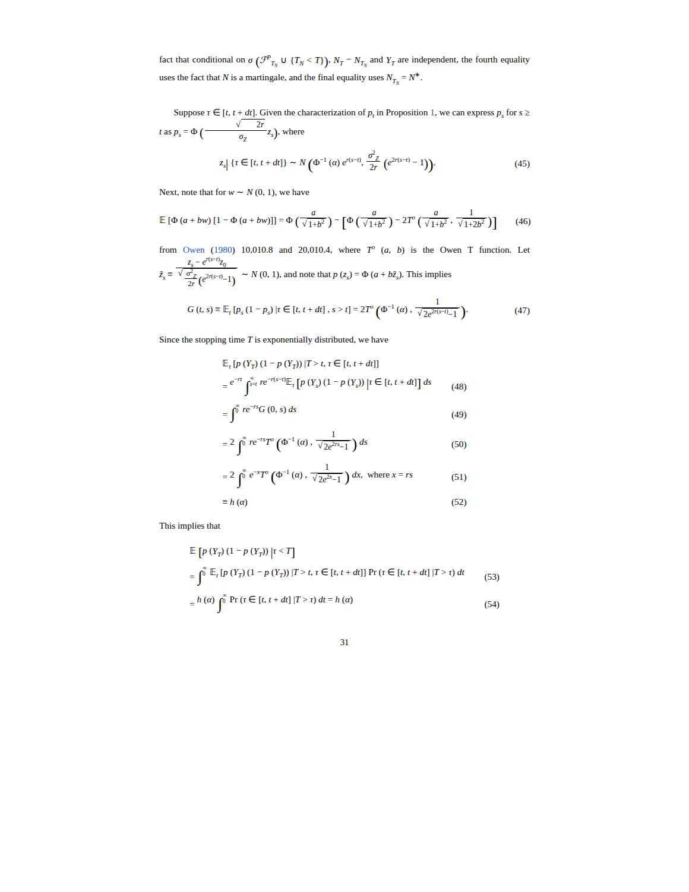fact that conditional on σ (ℱPTN ∪ {TN < T}), NT − NTN and YT are independent, the fourth equality uses the fact that N is a martingale, and the final equality uses NTN = N∗.
Suppose τ ∈ [t, t + dt]. Given the characterization of pt in Proposition 1, we can express ps for s ≥ t as ps = Φ (2r σZ zs), where
zs| {τ ∈ [t, t + dt]} ∼ N (Φ−1 (α) er(s−t), σ2Z 2r (e2r(s−t) − 1)).
(45)
Next, note that for w ∼ N (0, 1), we have
𝔼 [Φ (a + bw) [1 − Φ (a + bw)]] = Φ (a 1+b2) − [Φ (a 1+b2) − 2To (a 1+b2, 11+2b2)]
(46)
from Owen (1980) 10,010.8 and 20,010.4, where To (a, b) is the Owen T function. Let z̃s ≡ zs − er(s−t)z0 σ2Z 2r(e2r(s−t)−1) ∼ N (0, 1), and note that p (zs) = Φ (a + bz̃s). This implies
G (t, s) ≡ 𝔼t [ps (1 − ps) |τ ∈ [t, t + dt] , s > t] = 2To (Φ−1 (α) , 12e2r(s−t)−1).
(47)
Since the stopping time T is exponentially distributed, we have
| 𝔼 t [ p ( Y T ) (1 − p ( Y T )) / T > t , τ ∈ [ t , t + dt ]] | |
| = | e − rt ∫ ∞ s = t re − r ( s − t ) 𝔼 t [ p ( Y s ) (1 − p ( Y s )) / τ ∈ [ t , t + dt ] ] ds | (48) |
| = | ∫ ∞ 0 re − rs G (0, s ) ds | (49) |
| = | 2 ∫ ∞ 0 re − rs T o ( Φ −1 ( α ) , 1 2 e 2 rs −1 ) ds | (50) |
| = | 2 ∫ ∞ 0 e − x T o ( Φ −1 ( α ) , 1 2 e 2 x −1 ) dx , where x = rs | (51) |
| ≡ | h ( α ) | (52) |
This implies that
| 𝔼 [ p ( Y T ) (1 − p ( Y T )) / τ < T ] | |
| = | ∫ ∞ 0 𝔼 t [ p ( Y T ) (1 − p ( Y T )) / T > t , τ ∈ [ t , t + dt ]] Pr ( τ ∈ [ t , t + dt ] / T > τ ) dt | (53) |
| = | h ( α ) ∫ ∞ 0 Pr ( τ ∈ [ t , t + dt ] / T > τ ) dt = h ( α ) | (54) |
31